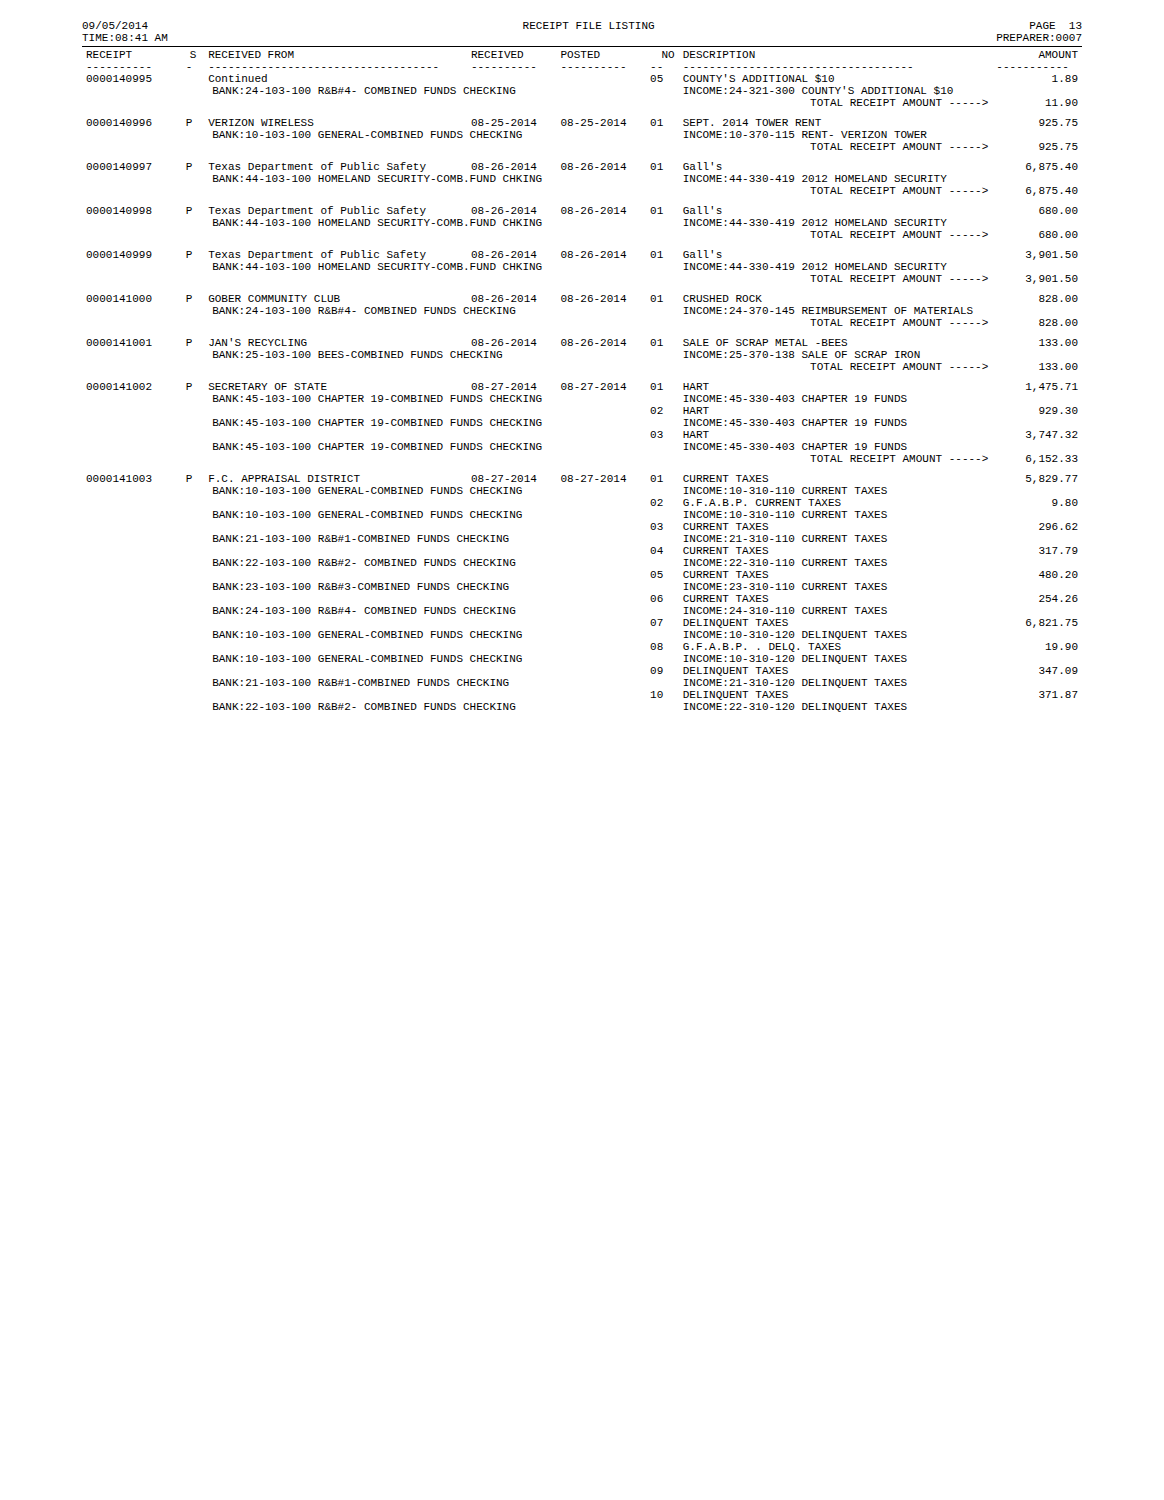09/05/2014
RECEIPT FILE LISTING
PAGE 13
TIME:08:41 AM
PREPARER:0007
| RECEIPT | S | RECEIVED FROM | RECEIVED | POSTED | NO | DESCRIPTION | AMOUNT |
| --- | --- | --- | --- | --- | --- | --- | --- |
| ---------- | - | ----------------------------------- | ---------- | ---------- | -- | ----------------------------------- | ----------- |
| 0000140995 | | Continued | | | 05 | COUNTY'S ADDITIONAL $10 | 1.89 |
| | | BANK:24-103-100 R&B#4- COMBINED FUNDS CHECKING | | INCOME:24-321-300 COUNTY'S ADDITIONAL $10 | |
| | TOTAL RECEIPT AMOUNT -----> | 11.90 |
| 0000140996 | P | VERIZON WIRELESS | 08-25-2014 | 08-25-2014 | 01 | SEPT. 2014 TOWER RENT | 925.75 |
| | | BANK:10-103-100 GENERAL-COMBINED FUNDS CHECKING | | INCOME:10-370-115 RENT- VERIZON TOWER | |
| | TOTAL RECEIPT AMOUNT -----> | 925.75 |
| 0000140997 | P | Texas Department of Public Safety | 08-26-2014 | 08-26-2014 | 01 | Gall's | 6,875.40 |
| | | BANK:44-103-100 HOMELAND SECURITY-COMB.FUND CHKING | | INCOME:44-330-419 2012 HOMELAND SECURITY | |
| | TOTAL RECEIPT AMOUNT -----> | 6,875.40 |
| 0000140998 | P | Texas Department of Public Safety | 08-26-2014 | 08-26-2014 | 01 | Gall's | 680.00 |
| | | BANK:44-103-100 HOMELAND SECURITY-COMB.FUND CHKING | | INCOME:44-330-419 2012 HOMELAND SECURITY | |
| | TOTAL RECEIPT AMOUNT -----> | 680.00 |
| 0000140999 | P | Texas Department of Public Safety | 08-26-2014 | 08-26-2014 | 01 | Gall's | 3,901.50 |
| | | BANK:44-103-100 HOMELAND SECURITY-COMB.FUND CHKING | | INCOME:44-330-419 2012 HOMELAND SECURITY | |
| | TOTAL RECEIPT AMOUNT -----> | 3,901.50 |
| 0000141000 | P | GOBER COMMUNITY CLUB | 08-26-2014 | 08-26-2014 | 01 | CRUSHED ROCK | 828.00 |
| | | BANK:24-103-100 R&B#4- COMBINED FUNDS CHECKING | | INCOME:24-370-145 REIMBURSEMENT OF MATERIALS | |
| | TOTAL RECEIPT AMOUNT -----> | 828.00 |
| 0000141001 | P | JAN'S RECYCLING | 08-26-2014 | 08-26-2014 | 01 | SALE OF SCRAP METAL -BEES | 133.00 |
| | | BANK:25-103-100 BEES-COMBINED FUNDS CHECKING | | INCOME:25-370-138 SALE OF SCRAP IRON | |
| | TOTAL RECEIPT AMOUNT -----> | 133.00 |
| 0000141002 | P | SECRETARY OF STATE | 08-27-2014 | 08-27-2014 | 01 | HART | 1,475.71 |
| | | BANK:45-103-100 CHAPTER 19-COMBINED FUNDS CHECKING | | INCOME:45-330-403 CHAPTER 19 FUNDS | |
| | 02 | HART | 929.30 |
| | | BANK:45-103-100 CHAPTER 19-COMBINED FUNDS CHECKING | | INCOME:45-330-403 CHAPTER 19 FUNDS | |
| | 03 | HART | 3,747.32 |
| | | BANK:45-103-100 CHAPTER 19-COMBINED FUNDS CHECKING | | INCOME:45-330-403 CHAPTER 19 FUNDS | |
| | TOTAL RECEIPT AMOUNT -----> | 6,152.33 |
| 0000141003 | P | F.C. APPRAISAL DISTRICT | 08-27-2014 | 08-27-2014 | 01 | CURRENT TAXES | 5,829.77 |
| | | BANK:10-103-100 GENERAL-COMBINED FUNDS CHECKING | | INCOME:10-310-110 CURRENT TAXES | |
| | 02 | G.F.A.B.P. CURRENT TAXES | 9.80 |
| | | BANK:10-103-100 GENERAL-COMBINED FUNDS CHECKING | | INCOME:10-310-110 CURRENT TAXES | |
| | 03 | CURRENT TAXES | 296.62 |
| | | BANK:21-103-100 R&B#1-COMBINED FUNDS CHECKING | | INCOME:21-310-110 CURRENT TAXES | |
| | 04 | CURRENT TAXES | 317.79 |
| | | BANK:22-103-100 R&B#2- COMBINED FUNDS CHECKING | | INCOME:22-310-110 CURRENT TAXES | |
| | 05 | CURRENT TAXES | 480.20 |
| | | BANK:23-103-100 R&B#3-COMBINED FUNDS CHECKING | | INCOME:23-310-110 CURRENT TAXES | |
| | 06 | CURRENT TAXES | 254.26 |
| | | BANK:24-103-100 R&B#4- COMBINED FUNDS CHECKING | | INCOME:24-310-110 CURRENT TAXES | |
| | 07 | DELINQUENT TAXES | 6,821.75 |
| | | BANK:10-103-100 GENERAL-COMBINED FUNDS CHECKING | | INCOME:10-310-120 DELINQUENT TAXES | |
| | 08 | G.F.A.B.P. . DELQ. TAXES | 19.90 |
| | | BANK:10-103-100 GENERAL-COMBINED FUNDS CHECKING | | INCOME:10-310-120 DELINQUENT TAXES | |
| | 09 | DELINQUENT TAXES | 347.09 |
| | | BANK:21-103-100 R&B#1-COMBINED FUNDS CHECKING | | INCOME:21-310-120 DELINQUENT TAXES | |
| | 10 | DELINQUENT TAXES | 371.87 |
| | | BANK:22-103-100 R&B#2- COMBINED FUNDS CHECKING | | INCOME:22-310-120 DELINQUENT TAXES | |